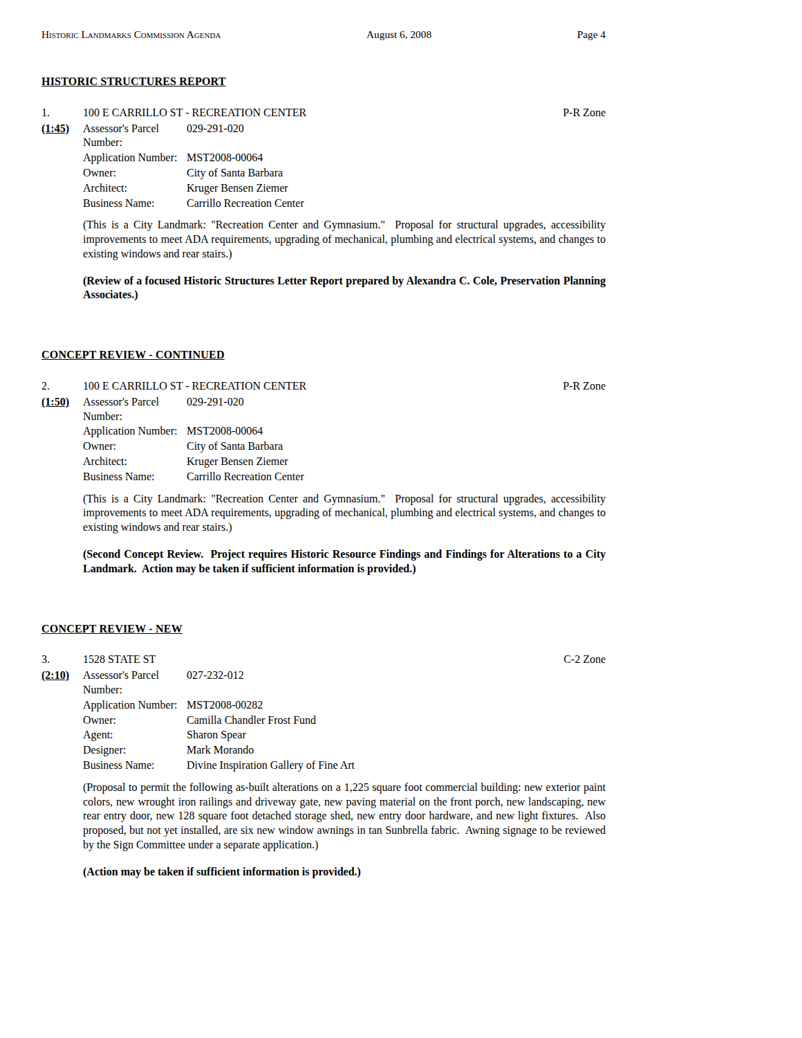Historic Landmarks Commission Agenda
August 6, 2008
Page 4
HISTORIC STRUCTURES REPORT
1.
100 E CARRILLO ST - RECREATION CENTER
P-R Zone
(1:45)
Assessor's Parcel Number:
029-291-020
Application Number:
MST2008-00064
Owner:
City of Santa Barbara
Architect:
Kruger Bensen Ziemer
Business Name:
Carrillo Recreation Center
(This is a City Landmark: "Recreation Center and Gymnasium." Proposal for structural upgrades, accessibility improvements to meet ADA requirements, upgrading of mechanical, plumbing and electrical systems, and changes to existing windows and rear stairs.)
(Review of a focused Historic Structures Letter Report prepared by Alexandra C. Cole, Preservation Planning Associates.)
CONCEPT REVIEW - CONTINUED
2.
100 E CARRILLO ST - RECREATION CENTER
P-R Zone
(1:50)
Assessor's Parcel Number:
029-291-020
Application Number:
MST2008-00064
Owner:
City of Santa Barbara
Architect:
Kruger Bensen Ziemer
Business Name:
Carrillo Recreation Center
(This is a City Landmark: "Recreation Center and Gymnasium." Proposal for structural upgrades, accessibility improvements to meet ADA requirements, upgrading of mechanical, plumbing and electrical systems, and changes to existing windows and rear stairs.)
(Second Concept Review. Project requires Historic Resource Findings and Findings for Alterations to a City Landmark. Action may be taken if sufficient information is provided.)
CONCEPT REVIEW - NEW
3.
1528 STATE ST
C-2 Zone
(2:10)
Assessor's Parcel Number:
027-232-012
Application Number:
MST2008-00282
Owner:
Camilla Chandler Frost Fund
Agent:
Sharon Spear
Designer:
Mark Morando
Business Name:
Divine Inspiration Gallery of Fine Art
(Proposal to permit the following as-built alterations on a 1,225 square foot commercial building: new exterior paint colors, new wrought iron railings and driveway gate, new paving material on the front porch, new landscaping, new rear entry door, new 128 square foot detached storage shed, new entry door hardware, and new light fixtures. Also proposed, but not yet installed, are six new window awnings in tan Sunbrella fabric. Awning signage to be reviewed by the Sign Committee under a separate application.)
(Action may be taken if sufficient information is provided.)